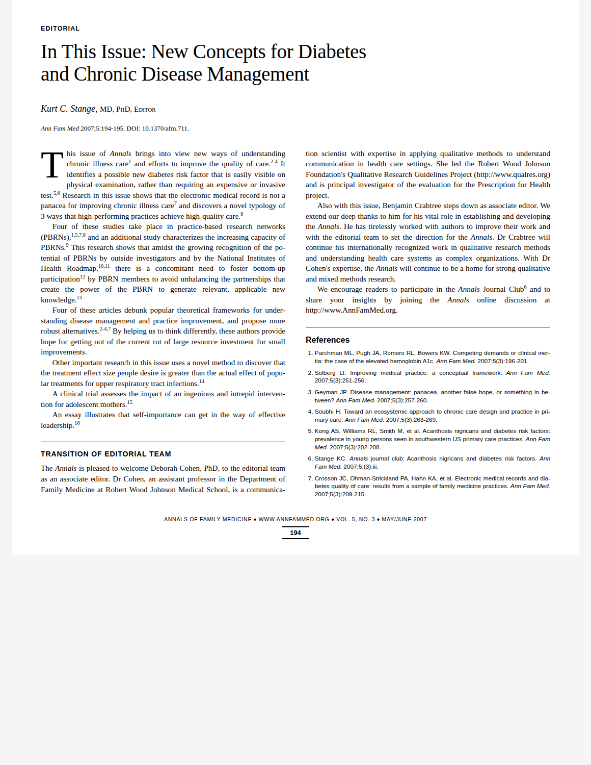EDITORIAL
In This Issue: New Concepts for Diabetes
and Chronic Disease Management
Kurt C. Stange, MD, PhD, Editor
Ann Fam Med 2007;5:194-195. DOI: 10.1370/afm.711.
This issue of Annals brings into view new ways of understanding chronic illness care1 and efforts to improve the quality of care.2-4 It identifies a possible new diabetes risk factor that is easily visible on physical examination, rather than requiring an expensive or invasive test.5,6 Research in this issue shows that the electronic medical record is not a panacea for improving chronic illness care7 and discovers a novel typology of 3 ways that high-performing practices achieve high-quality care.8
Four of these studies take place in practice-based research networks (PBRNs),1,5,7,8 and an additional study characterizes the increasing capacity of PBRNs.9 This research shows that amidst the growing recognition of the potential of PBRNs by outside investigators and by the National Institutes of Health Roadmap,10,11 there is a concomitant need to foster bottom-up participation12 by PBRN members to avoid unbalancing the partnerships that create the power of the PBRN to generate relevant, applicable new knowledge.13
Four of these articles debunk popular theoretical frameworks for understanding disease management and practice improvement, and propose more robust alternatives.2-4,7 By helping us to think differently, these authors provide hope for getting out of the current rut of large resource investment for small improvements.
Other important research in this issue uses a novel method to discover that the treatment effect size people desire is greater than the actual effect of popular treatments for upper respiratory tract infections.14
A clinical trial assesses the impact of an ingenious and intrepid intervention for adolescent mothers.15
An essay illustrates that self-importance can get in the way of effective leadership.16
TRANSITION OF EDITORIAL TEAM
The Annals is pleased to welcome Deborah Cohen, PhD, to the editorial team as an associate editor. Dr Cohen, an assistant professor in the Department of Family Medicine at Robert Wood Johnson Medical School, is a communication scientist with expertise in applying qualitative methods to understand communication in health care settings. She led the Robert Wood Johnson Foundation's Qualitative Research Guidelines Project (http://www.qualres.org) and is principal investigator of the evaluation for the Prescription for Health project.
Also with this issue, Benjamin Crabtree steps down as associate editor. We extend our deep thanks to him for his vital role in establishing and developing the Annals. He has tirelessly worked with authors to improve their work and with the editorial team to set the direction for the Annals. Dr Crabtree will continue his internationally recognized work in qualitative research methods and understanding health care systems as complex organizations. With Dr Cohen's expertise, the Annals will continue to be a home for strong qualitative and mixed methods research.
We encourage readers to participate in the Annals Journal Club6 and to share your insights by joining the Annals online discussion at http://www.AnnFamMed.org.
References
Parchman ML, Pugh JA, Romero RL, Bowers KW. Competing demands or clinical inertia: the case of the elevated hemoglobin A1c. Ann Fam Med. 2007;5(3):196-201.
Solberg LI. Improving medical practice: a conceptual framework. Ann Fam Med. 2007;5(3):251-256.
Geyman JP. Disease management: panacea, another false hope, or something in between? Ann Fam Med. 2007;5(3):257-260.
Soubhi H. Toward an ecosystemic approach to chronic care design and practice in primary care. Ann Fam Med. 2007;5(3):263-269.
Kong AS, Williams RL, Smith M, et al. Acanthosis nigricans and diabetes risk factors: prevalence in young persons seen in southwestern US primary care practices. Ann Fam Med. 2007;5(3):202-208.
Stange KC. Annals journal club: Acanthosis nigricans and diabetes risk factors. Ann Fam Med. 2007;5:(3):iii.
Crosson JC, Ohman-Strickland PA, Hahn KA, et al. Electronic medical records and diabetes quality of care: results from a sample of family medicine practices. Ann Fam Med. 2007;5(3):209-215.
ANNALS OF FAMILY MEDICINE ♦ WWW.ANNFAMMED.ORG ♦ VOL. 5, NO. 3 ♦ MAY/JUNE 2007
194